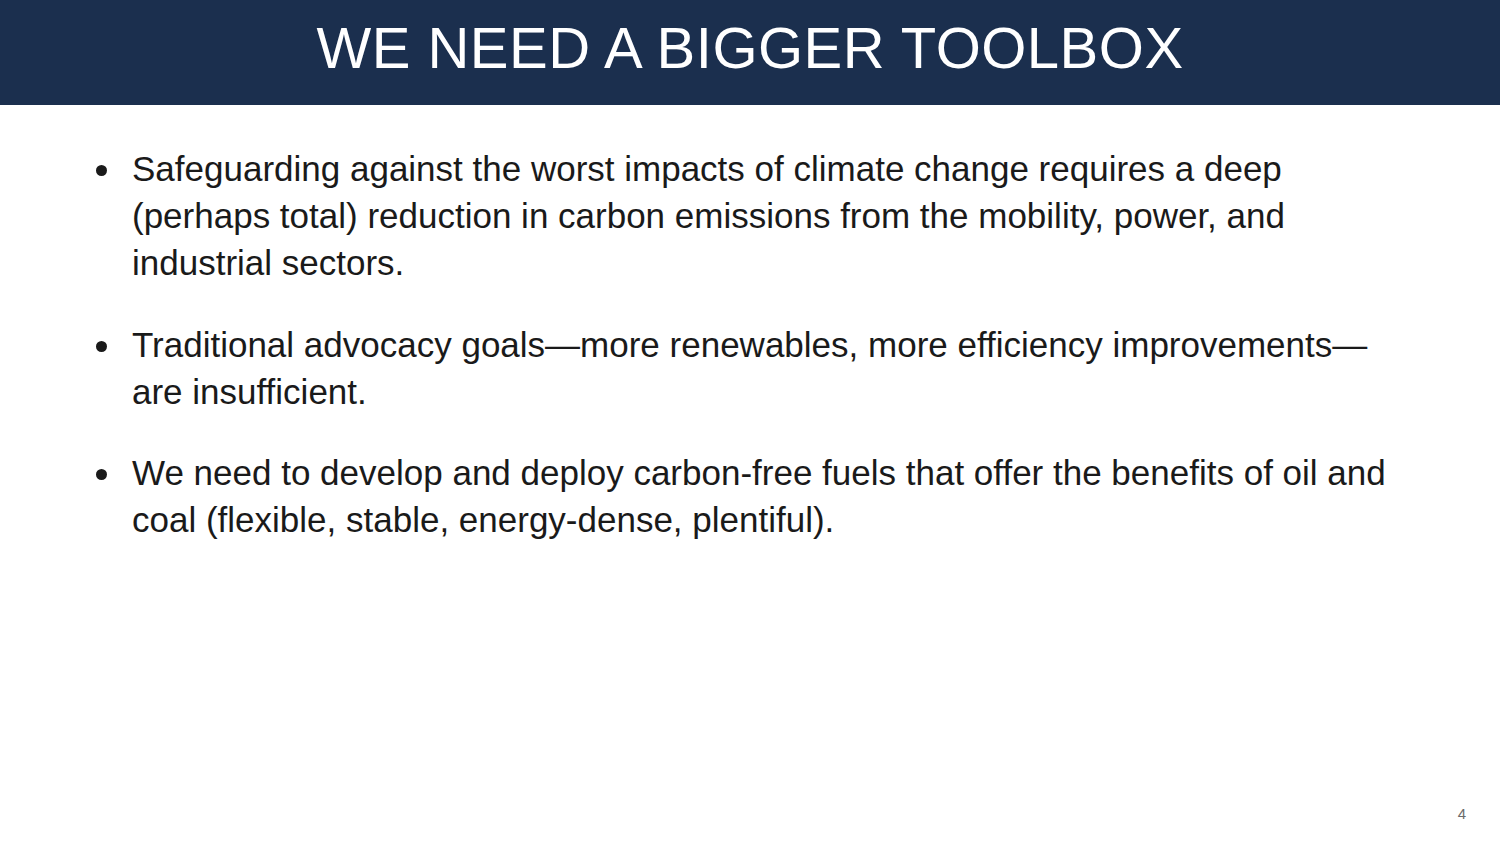WE NEED A BIGGER TOOLBOX
Safeguarding against the worst impacts of climate change requires a deep (perhaps total) reduction in carbon emissions from the mobility, power, and industrial sectors.
Traditional advocacy goals—more renewables, more efficiency improvements—are insufficient.
We need to develop and deploy carbon-free fuels that offer the benefits of oil and coal (flexible, stable, energy-dense, plentiful).
4